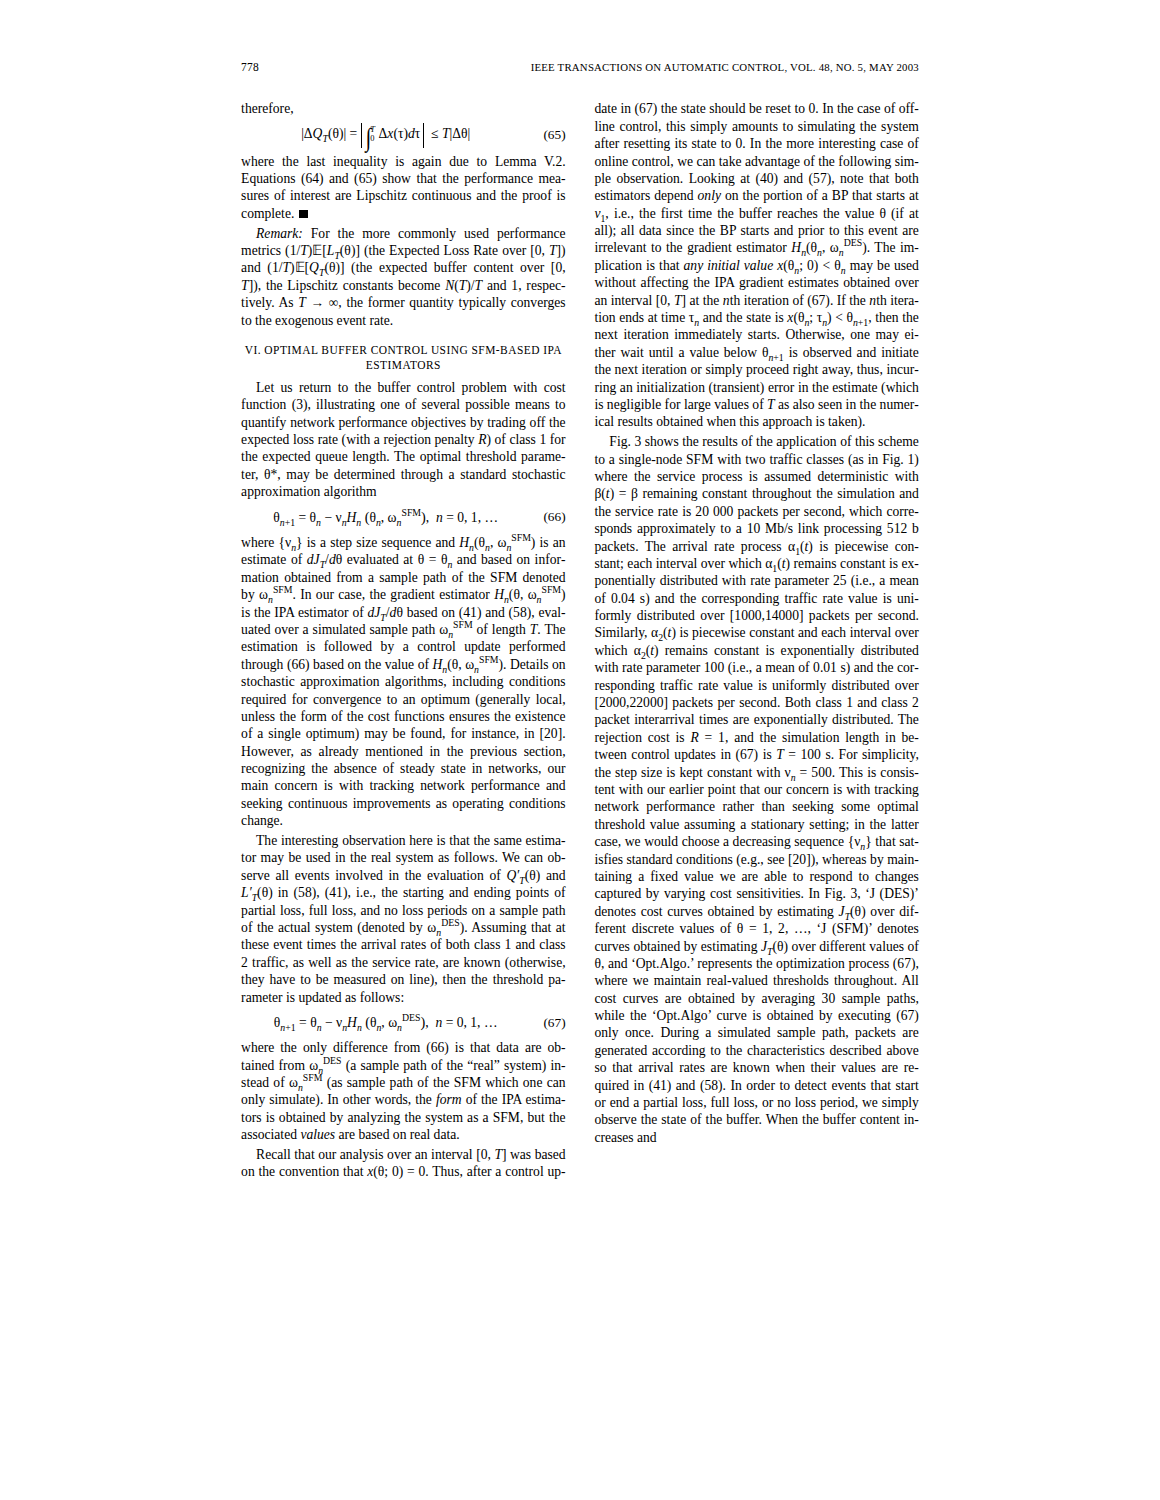778 IEEE Transactions on Automatic Control, Vol. 48, No. 5, May 2003
therefore,
|ΔQT(θ)| = ∫T 0 Δx(τ)dτ ≤ T|Δθ| (65)
where the last inequality is again due to Lemma V.2. Equations (64) and (65) show that the performance measures of interest are Lipschitz continuous and the proof is complete.
Remark: For the more commonly used performance metrics (1/T)𝔼[LT(θ)] (the Expected Loss Rate over [0, T]) and (1/T)𝔼[QT(θ)] (the expected buffer content over [0, T]), the Lipschitz constants become N(T)/T and 1, respectively. As T → ∞, the former quantity typically converges to the exogenous event rate.
VI. Optimal Buffer Control Using SFM-Based IPA Estimators
Let us return to the buffer control problem with cost function (3), illustrating one of several possible means to quantify network performance objectives by trading off the expected loss rate (with a rejection penalty R) of class 1 for the expected queue length. The optimal threshold parameter, θ*, may be determined through a standard stochastic approximation algorithm
θn+1 = θn − νnHn (θn, ωnSFM), n = 0, 1, … (66)
where {νn} is a step size sequence and Hn(θn, ωnSFM) is an estimate of dJT/dθ evaluated at θ = θn and based on information obtained from a sample path of the SFM denoted by ωnSFM. In our case, the gradient estimator Hn(θ, ωnSFM) is the IPA estimator of dJT/dθ based on (41) and (58), evaluated over a simulated sample path ωnSFM of length T. The estimation is followed by a control update performed through (66) based on the value of Hn(θ, ωnSFM). Details on stochastic approximation algorithms, including conditions required for convergence to an optimum (generally local, unless the form of the cost functions ensures the existence of a single optimum) may be found, for instance, in [20]. However, as already mentioned in the previous section, recognizing the absence of steady state in networks, our main concern is with tracking network performance and seeking continuous improvements as operating conditions change.
The interesting observation here is that the same estimator may be used in the real system as follows. We can observe all events involved in the evaluation of Q′T(θ) and L′T(θ) in (58), (41), i.e., the starting and ending points of partial loss, full loss, and no loss periods on a sample path of the actual system (denoted by ωnDES). Assuming that at these event times the arrival rates of both class 1 and class 2 traffic, as well as the service rate, are known (otherwise, they have to be measured on line), then the threshold parameter is updated as follows:
θn+1 = θn − νnHn (θn, ωnDES), n = 0, 1, … (67)
where the only difference from (66) is that data are obtained from ωnDES (a sample path of the “real” system) instead of ωnSFM (as sample path of the SFM which one can only simulate). In other words, the form of the IPA estimators is obtained by analyzing the system as a SFM, but the associated values are based on real data.
Recall that our analysis over an interval [0, T] was based on the convention that x(θ; 0) = 0. Thus, after a control update in (67) the state should be reset to 0. In the case of off-line control, this simply amounts to simulating the system after resetting its state to 0. In the more interesting case of online control, we can take advantage of the following simple observation. Looking at (40) and (57), note that both estimators depend only on the portion of a BP that starts at v1, i.e., the first time the buffer reaches the value θ (if at all); all data since the BP starts and prior to this event are irrelevant to the gradient estimator Hn(θn, ωnDES). The implication is that any initial value x(θn; 0) < θn may be used without affecting the IPA gradient estimates obtained over an interval [0, T] at the nth iteration of (67). If the nth iteration ends at time τn and the state is x(θn; τn) < θn+1, then the next iteration immediately starts. Otherwise, one may either wait until a value below θn+1 is observed and initiate the next iteration or simply proceed right away, thus, incurring an initialization (transient) error in the estimate (which is negligible for large values of T as also seen in the numerical results obtained when this approach is taken).
Fig. 3 shows the results of the application of this scheme to a single-node SFM with two traffic classes (as in Fig. 1) where the service process is assumed deterministic with β(t) = β remaining constant throughout the simulation and the service rate is 20 000 packets per second, which corresponds approximately to a 10 Mb/s link processing 512 b packets. The arrival rate process α1(t) is piecewise constant; each interval over which α1(t) remains constant is exponentially distributed with rate parameter 25 (i.e., a mean of 0.04 s) and the corresponding traffic rate value is uniformly distributed over [1000,14000] packets per second. Similarly, α2(t) is piecewise constant and each interval over which α2(t) remains constant is exponentially distributed with rate parameter 100 (i.e., a mean of 0.01 s) and the corresponding traffic rate value is uniformly distributed over [2000,22000] packets per second. Both class 1 and class 2 packet interarrival times are exponentially distributed. The rejection cost is R = 1, and the simulation length in between control updates in (67) is T = 100 s. For simplicity, the step size is kept constant with νn = 500. This is consistent with our earlier point that our concern is with tracking network performance rather than seeking some optimal threshold value assuming a stationary setting; in the latter case, we would choose a decreasing sequence {νn} that satisfies standard conditions (e.g., see [20]), whereas by maintaining a fixed value we are able to respond to changes captured by varying cost sensitivities. In Fig. 3, ‘J (DES)’ denotes cost curves obtained by estimating JT(θ) over different discrete values of θ = 1, 2, …, ‘J (SFM)’ denotes curves obtained by estimating JT(θ) over different values of θ, and ‘Opt.Algo.’ represents the optimization process (67), where we maintain real-valued thresholds throughout. All cost curves are obtained by averaging 30 sample paths, while the ‘Opt.Algo’ curve is obtained by executing (67) only once. During a simulated sample path, packets are generated according to the characteristics described above so that arrival rates are known when their values are required in (41) and (58). In order to detect events that start or end a partial loss, full loss, or no loss period, we simply observe the state of the buffer. When the buffer content increases and